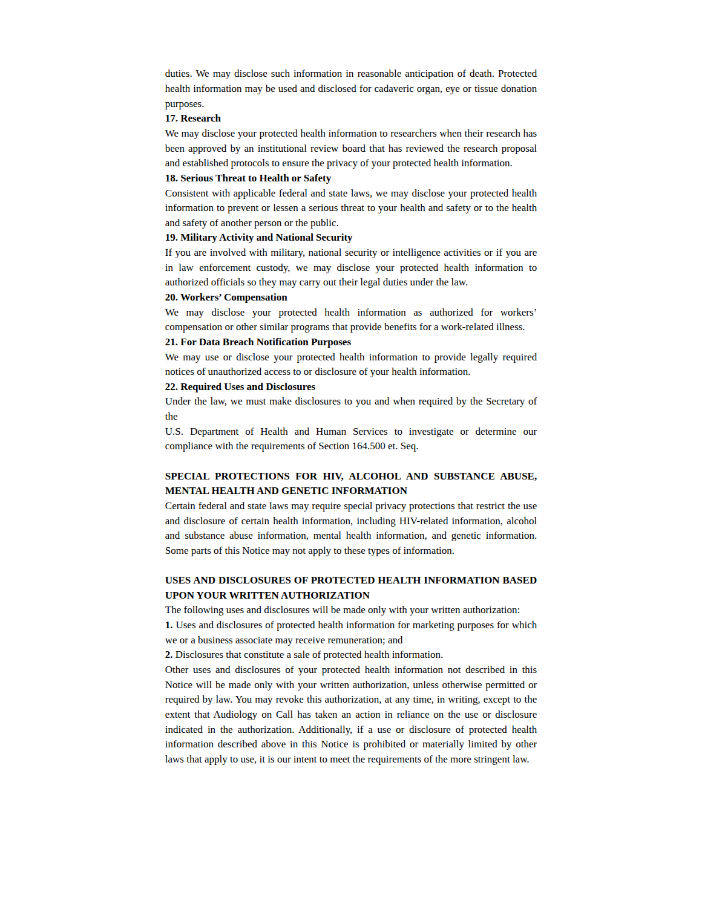duties. We may disclose such information in reasonable anticipation of death. Protected health information may be used and disclosed for cadaveric organ, eye or tissue donation purposes.
17. Research
We may disclose your protected health information to researchers when their research has been approved by an institutional review board that has reviewed the research proposal and established protocols to ensure the privacy of your protected health information.
18. Serious Threat to Health or Safety
Consistent with applicable federal and state laws, we may disclose your protected health information to prevent or lessen a serious threat to your health and safety or to the health and safety of another person or the public.
19. Military Activity and National Security
If you are involved with military, national security or intelligence activities or if you are in law enforcement custody, we may disclose your protected health information to authorized officials so they may carry out their legal duties under the law.
20. Workers’ Compensation
We may disclose your protected health information as authorized for workers’ compensation or other similar programs that provide benefits for a work-related illness.
21. For Data Breach Notification Purposes
We may use or disclose your protected health information to provide legally required notices of unauthorized access to or disclosure of your health information.
22. Required Uses and Disclosures
Under the law, we must make disclosures to you and when required by the Secretary of the
U.S. Department of Health and Human Services to investigate or determine our compliance with the requirements of Section 164.500 et. Seq.
SPECIAL PROTECTIONS FOR HIV, ALCOHOL AND SUBSTANCE ABUSE, MENTAL HEALTH AND GENETIC INFORMATION
Certain federal and state laws may require special privacy protections that restrict the use and disclosure of certain health information, including HIV-related information, alcohol and substance abuse information, mental health information, and genetic information. Some parts of this Notice may not apply to these types of information.
USES AND DISCLOSURES OF PROTECTED HEALTH INFORMATION BASED UPON YOUR WRITTEN AUTHORIZATION
The following uses and disclosures will be made only with your written authorization:
1. Uses and disclosures of protected health information for marketing purposes for which we or a business associate may receive remuneration; and
2. Disclosures that constitute a sale of protected health information.
Other uses and disclosures of your protected health information not described in this Notice will be made only with your written authorization, unless otherwise permitted or required by law. You may revoke this authorization, at any time, in writing, except to the extent that Audiology on Call has taken an action in reliance on the use or disclosure indicated in the authorization. Additionally, if a use or disclosure of protected health information described above in this Notice is prohibited or materially limited by other laws that apply to use, it is our intent to meet the requirements of the more stringent law.